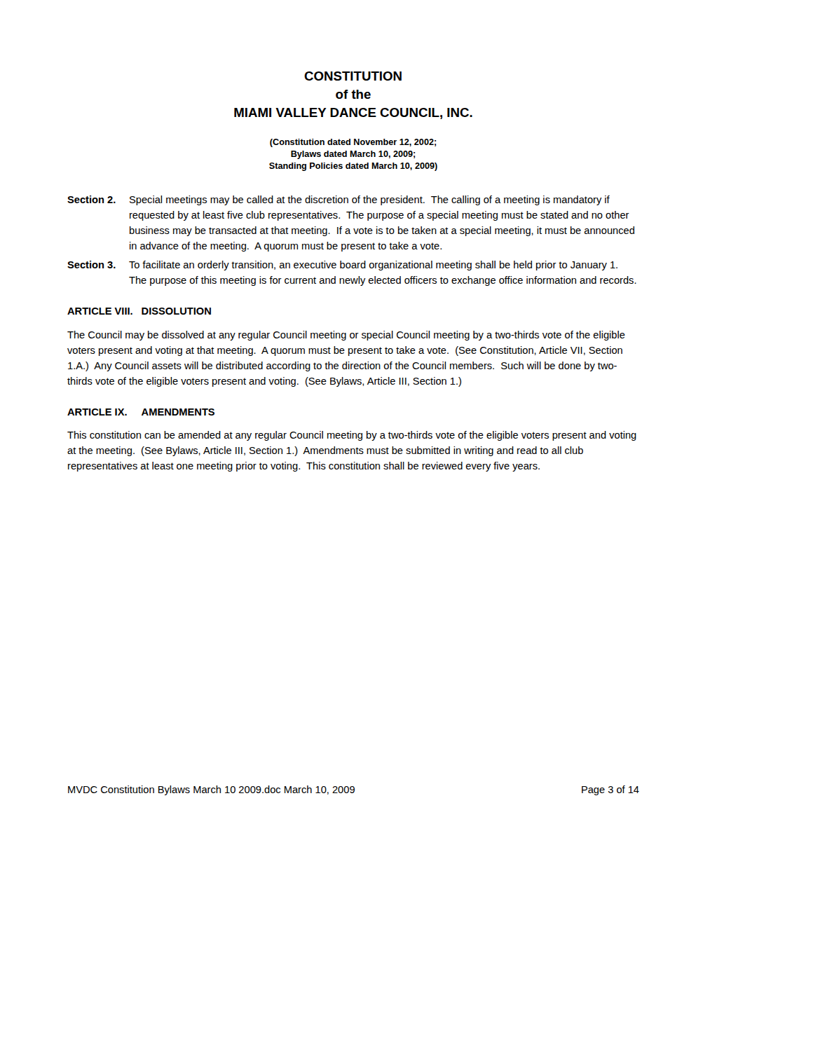CONSTITUTION
of the
MIAMI VALLEY DANCE COUNCIL, INC.
(Constitution dated November 12, 2002;
Bylaws dated March 10, 2009;
Standing Policies dated March 10, 2009)
Section 2.
Special meetings may be called at the discretion of the president. The calling of a meeting is mandatory if requested by at least five club representatives. The purpose of a special meeting must be stated and no other business may be transacted at that meeting. If a vote is to be taken at a special meeting, it must be announced in advance of the meeting. A quorum must be present to take a vote.
Section 3.
To facilitate an orderly transition, an executive board organizational meeting shall be held prior to January 1. The purpose of this meeting is for current and newly elected officers to exchange office information and records.
ARTICLE VIII. DISSOLUTION
The Council may be dissolved at any regular Council meeting or special Council meeting by a two-thirds vote of the eligible voters present and voting at that meeting. A quorum must be present to take a vote. (See Constitution, Article VII, Section 1.A.) Any Council assets will be distributed according to the direction of the Council members. Such will be done by two-thirds vote of the eligible voters present and voting. (See Bylaws, Article III, Section 1.)
ARTICLE IX. AMENDMENTS
This constitution can be amended at any regular Council meeting by a two-thirds vote of the eligible voters present and voting at the meeting. (See Bylaws, Article III, Section 1.) Amendments must be submitted in writing and read to all club representatives at least one meeting prior to voting. This constitution shall be reviewed every five years.
MVDC Constitution Bylaws March 10 2009.doc March 10, 2009 Page 3 of 14